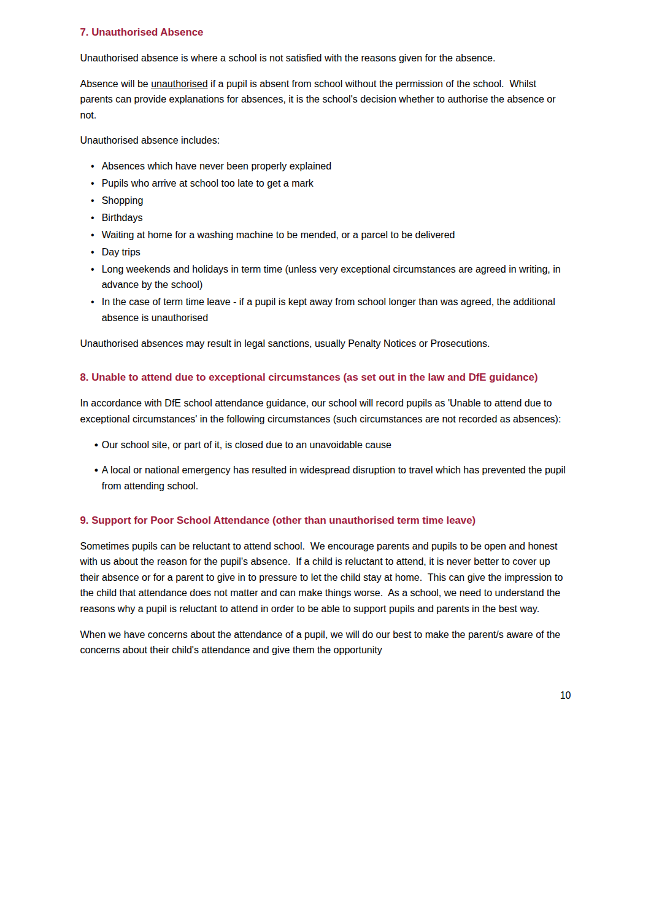7. Unauthorised Absence
Unauthorised absence is where a school is not satisfied with the reasons given for the absence.
Absence will be unauthorised if a pupil is absent from school without the permission of the school. Whilst parents can provide explanations for absences, it is the school's decision whether to authorise the absence or not.
Unauthorised absence includes:
Absences which have never been properly explained
Pupils who arrive at school too late to get a mark
Shopping
Birthdays
Waiting at home for a washing machine to be mended, or a parcel to be delivered
Day trips
Long weekends and holidays in term time (unless very exceptional circumstances are agreed in writing, in advance by the school)
In the case of term time leave - if a pupil is kept away from school longer than was agreed, the additional absence is unauthorised
Unauthorised absences may result in legal sanctions, usually Penalty Notices or Prosecutions.
8. Unable to attend due to exceptional circumstances (as set out in the law and DfE guidance)
In accordance with DfE school attendance guidance, our school will record pupils as 'Unable to attend due to exceptional circumstances' in the following circumstances (such circumstances are not recorded as absences):
Our school site, or part of it, is closed due to an unavoidable cause
A local or national emergency has resulted in widespread disruption to travel which has prevented the pupil from attending school.
9. Support for Poor School Attendance (other than unauthorised term time leave)
Sometimes pupils can be reluctant to attend school. We encourage parents and pupils to be open and honest with us about the reason for the pupil's absence. If a child is reluctant to attend, it is never better to cover up their absence or for a parent to give in to pressure to let the child stay at home. This can give the impression to the child that attendance does not matter and can make things worse. As a school, we need to understand the reasons why a pupil is reluctant to attend in order to be able to support pupils and parents in the best way.
When we have concerns about the attendance of a pupil, we will do our best to make the parent/s aware of the concerns about their child's attendance and give them the opportunity
10